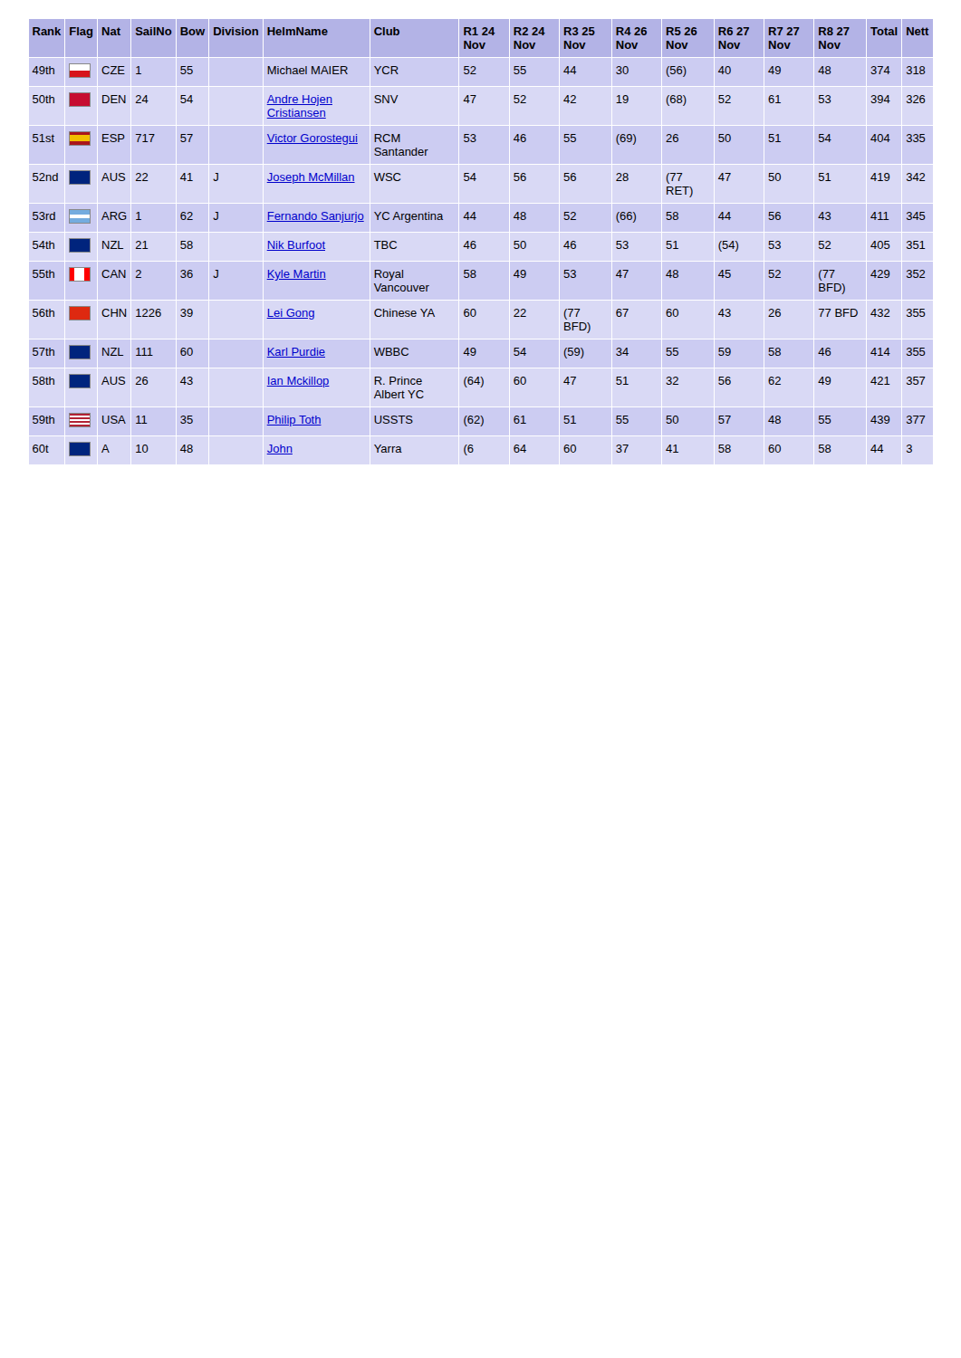| Rank | Flag | Nat | SailNo | Bow | Division | HelmName | Club | R1 24 Nov | R2 24 Nov | R3 25 Nov | R4 26 Nov | R5 26 Nov | R6 27 Nov | R7 27 Nov | R8 27 Nov | Total | Nett |
| --- | --- | --- | --- | --- | --- | --- | --- | --- | --- | --- | --- | --- | --- | --- | --- | --- | --- |
| 49th | | CZE | 1 | 55 | | Michael MAIER | YCR | 52 | 55 | 44 | 30 | (56) | 40 | 49 | 48 | 374 | 318 |
| 50th | | DEN | 24 | 54 | | Andre Hojen Cristiansen | SNV | 47 | 52 | 42 | 19 | (68) | 52 | 61 | 53 | 394 | 326 |
| 51st | | ESP | 717 | 57 | | Victor Gorostegui | RCM Santander | 53 | 46 | 55 | (69) | 26 | 50 | 51 | 54 | 404 | 335 |
| 52nd | | AUS | 22 | 41 | J | Joseph McMillan | WSC | 54 | 56 | 56 | 28 | (77 RET) | 47 | 50 | 51 | 419 | 342 |
| 53rd | | ARG | 1 | 62 | J | Fernando Sanjurjo | YC Argentina | 44 | 48 | 52 | (66) | 58 | 44 | 56 | 43 | 411 | 345 |
| 54th | | NZL | 21 | 58 | | Nik Burfoot | TBC | 46 | 50 | 46 | 53 | 51 | (54) | 53 | 52 | 405 | 351 |
| 55th | | CAN | 2 | 36 | J | Kyle Martin | Royal Vancouver | 58 | 49 | 53 | 47 | 48 | 45 | 52 | (77 BFD) | 429 | 352 |
| 56th | | CHN | 1226 | 39 | | Lei Gong | Chinese YA | 60 | 22 | (77 BFD) | 67 | 60 | 43 | 26 | 77 BFD | 432 | 355 |
| 57th | | NZL | 111 | 60 | | Karl Purdie | WBBC | 49 | 54 | (59) | 34 | 55 | 59 | 58 | 46 | 414 | 355 |
| 58th | | AUS | 26 | 43 | | Ian Mckillop | R. Prince Albert YC | (64) | 60 | 47 | 51 | 32 | 56 | 62 | 49 | 421 | 357 |
| 59th | | USA | 11 | 35 | | Philip Toth | USSTS | (62) | 61 | 51 | 55 | 50 | 57 | 48 | 55 | 439 | 377 |
| 60t | | A | 10 | 48 | | John | Yarra | (6 | 64 | 60 | 37 | 41 | 58 | 60 | 58 | 44 | 3 |